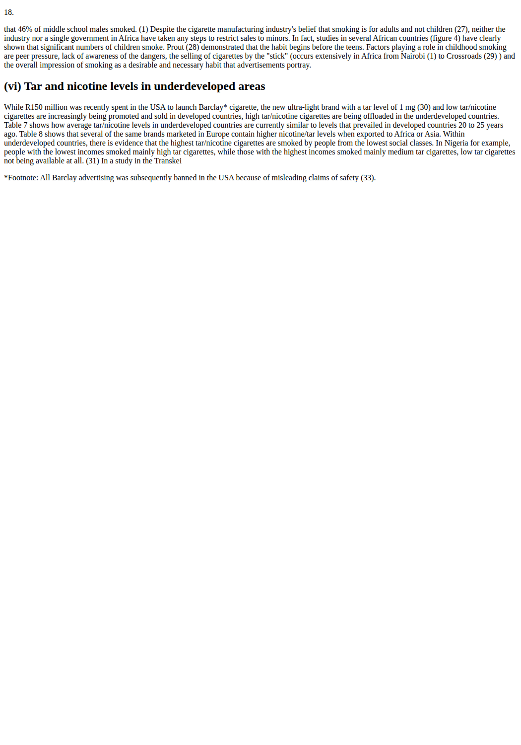18.
that 46% of middle school males smoked. (1) Despite the cigarette manufacturing industry's belief that smoking is for adults and not children (27), neither the industry nor a single government in Africa have taken any steps to restrict sales to minors. In fact, studies in several African countries (figure 4) have clearly shown that significant numbers of children smoke. Prout (28) demonstrated that the habit begins before the teens. Factors playing a role in childhood smoking are peer pressure, lack of awareness of the dangers, the selling of cigarettes by the "stick" (occurs extensively in Africa from Nairobi (1) to Crossroads (29) ) and the overall impression of smoking as a desirable and necessary habit that advertisements portray.
(vi) Tar and nicotine levels in underdeveloped areas
While R150 million was recently spent in the USA to launch Barclay* cigarette, the new ultra-light brand with a tar level of 1 mg (30) and low tar/nicotine cigarettes are increasingly being promoted and sold in developed countries, high tar/nicotine cigarettes are being offloaded in the underdeveloped countries. Table 7 shows how average tar/nicotine levels in underdeveloped countries are currently similar to levels that prevailed in developed countries 20 to 25 years ago. Table 8 shows that several of the same brands marketed in Europe contain higher nicotine/tar levels when exported to Africa or Asia. Within underdeveloped countries, there is evidence that the highest tar/nicotine cigarettes are smoked by people from the lowest social classes. In Nigeria for example, people with the lowest incomes smoked mainly high tar cigarettes, while those with the highest incomes smoked mainly medium tar cigarettes, low tar cigarettes not being available at all. (31) In a study in the Transkei
*Footnote: All Barclay advertising was subsequently banned in the USA because of misleading claims of safety (33).